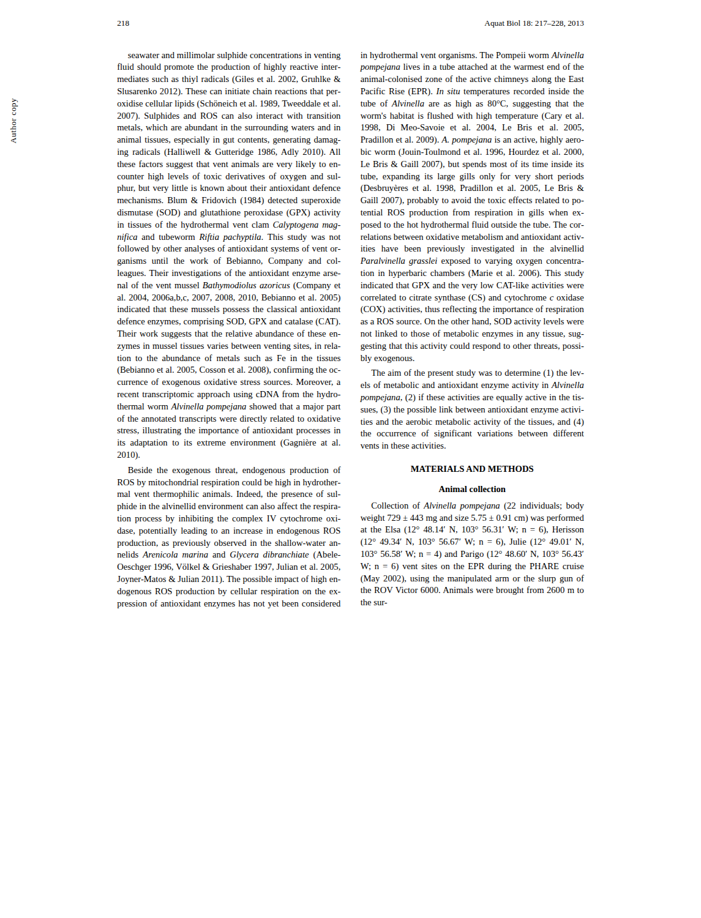Author copy
218 Aquat Biol 18: 217–228, 2013
seawater and millimolar sulphide concentrations in venting fluid should promote the production of highly reactive intermediates such as thiyl radicals (Giles et al. 2002, Gruhlke & Slusarenko 2012). These can initiate chain reactions that peroxidise cellular lipids (Schöneich et al. 1989, Tweeddale et al. 2007). Sulphides and ROS can also interact with transition metals, which are abundant in the surrounding waters and in animal tissues, especially in gut contents, generating damaging radicals (Halliwell & Gutteridge 1986, Adly 2010). All these factors suggest that vent animals are very likely to encounter high levels of toxic derivatives of oxygen and sulphur, but very little is known about their antioxidant defence mechanisms. Blum & Fridovich (1984) detected superoxide dismutase (SOD) and glutathione peroxidase (GPX) activity in tissues of the hydrothermal vent clam Calyptogena magnifica and tubeworm Riftia pachyptila. This study was not followed by other analyses of antioxidant systems of vent organisms until the work of Bebianno, Company and colleagues. Their investigations of the antioxidant enzyme arsenal of the vent mussel Bathymodiolus azoricus (Company et al. 2004, 2006a,b,c, 2007, 2008, 2010, Bebianno et al. 2005) indicated that these mussels possess the classical antioxidant defence enzymes, comprising SOD, GPX and catalase (CAT). Their work suggests that the relative abundance of these enzymes in mussel tissues varies between venting sites, in relation to the abundance of metals such as Fe in the tissues (Bebianno et al. 2005, Cosson et al. 2008), confirming the occurrence of exogenous oxidative stress sources. Moreover, a recent transcriptomic approach using cDNA from the hydrothermal worm Alvinella pompejana showed that a major part of the annotated transcripts were directly related to oxidative stress, illustrating the importance of antioxidant processes in its adaptation to its extreme environment (Gagnière at al. 2010).
Beside the exogenous threat, endogenous production of ROS by mitochondrial respiration could be high in hydrothermal vent thermophilic animals. Indeed, the presence of sulphide in the alvinellid environment can also affect the respiration process by inhibiting the complex IV cytochrome oxidase, potentially leading to an increase in endogenous ROS production, as previously observed in the shallow-water annelids Arenicola marina and Glycera dibranchiate (Abele-Oeschger 1996, Völkel & Grieshaber 1997, Julian et al. 2005, Joyner-Matos & Julian 2011). The possible impact of high endogenous ROS production by cellular respiration on the expression of antioxidant enzymes has not yet been considered in hydrothermal vent organisms. The Pompeii worm Alvinella pompejana lives in a tube attached at the warmest end of the animal-colonised zone of the active chimneys along the East Pacific Rise (EPR). In situ temperatures recorded inside the tube of Alvinella are as high as 80°C, suggesting that the worm's habitat is flushed with high temperature (Cary et al. 1998, Di Meo-Savoie et al. 2004, Le Bris et al. 2005, Pradillon et al. 2009). A. pompejana is an active, highly aerobic worm (Jouin-Toulmond et al. 1996, Hourdez et al. 2000, Le Bris & Gaill 2007), but spends most of its time inside its tube, expanding its large gills only for very short periods (Desbruyères et al. 1998, Pradillon et al. 2005, Le Bris & Gaill 2007), probably to avoid the toxic effects related to potential ROS production from respiration in gills when exposed to the hot hydrothermal fluid outside the tube. The correlations between oxidative metabolism and antioxidant activities have been previously investigated in the alvinellid Paralvinella grasslei exposed to varying oxygen concentration in hyperbaric chambers (Marie et al. 2006). This study indicated that GPX and the very low CAT-like activities were correlated to citrate synthase (CS) and cytochrome c oxidase (COX) activities, thus reflecting the importance of respiration as a ROS source. On the other hand, SOD activity levels were not linked to those of metabolic enzymes in any tissue, suggesting that this activity could respond to other threats, possibly exogenous.
The aim of the present study was to determine (1) the levels of metabolic and antioxidant enzyme activity in Alvinella pompejana, (2) if these activities are equally active in the tissues, (3) the possible link between antioxidant enzyme activities and the aerobic metabolic activity of the tissues, and (4) the occurrence of significant variations between different vents in these activities.
MATERIALS AND METHODS
Animal collection
Collection of Alvinella pompejana (22 individuals; body weight 729 ± 443 mg and size 5.75 ± 0.91 cm) was performed at the Elsa (12° 48.14′ N, 103° 56.31′ W; n = 6), Herisson (12° 49.34′ N, 103° 56.67′ W; n = 6), Julie (12° 49.01′ N, 103° 56.58′ W; n = 4) and Parigo (12° 48.60′ N, 103° 56.43′ W; n = 6) vent sites on the EPR during the PHARE cruise (May 2002), using the manipulated arm or the slurp gun of the ROV Victor 6000. Animals were brought from 2600 m to the sur-